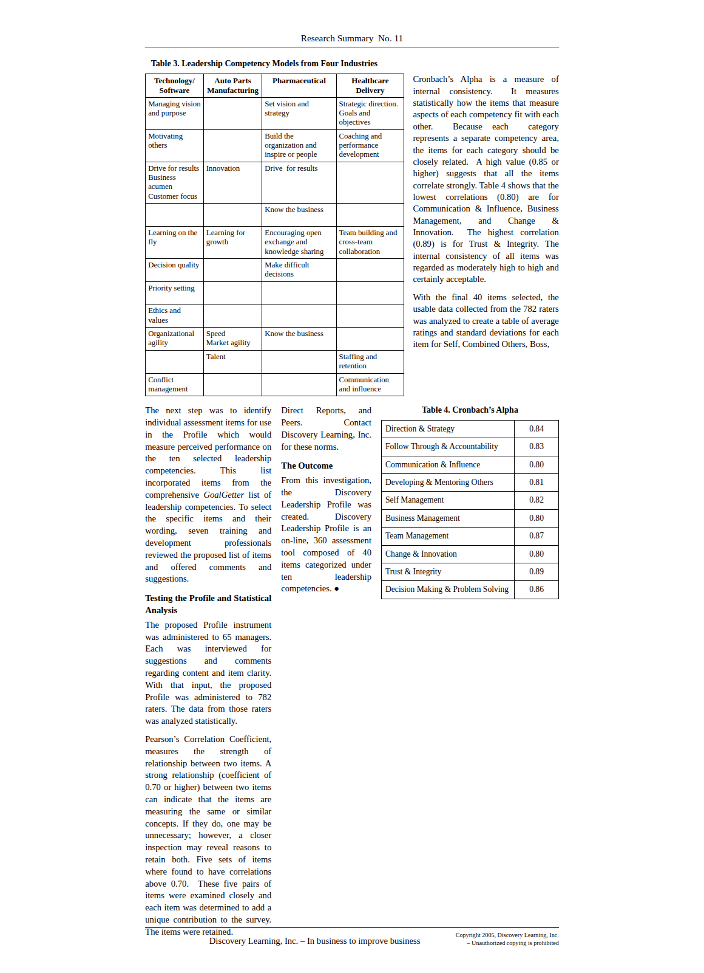Research Summary No. 11
Table 3. Leadership Competency Models from Four Industries
| Technology/ Software | Auto Parts Manufacturing | Pharmaceutical | Healthcare Delivery |
| --- | --- | --- | --- |
| Managing vision and purpose | | Set vision and strategy | Strategic direction. Goals and objectives |
| Motivating others | | Build the organization and inspire or people | Coaching and performance development |
| Drive for results Business acumen Customer focus | Innovation | Drive for results | |
| | | Know the business | |
| Learning on the fly | Learning for growth | Encouraging open exchange and knowledge sharing | Team building and cross-team collaboration |
| Decision quality | | Make difficult decisions | |
| Priority setting | | | |
| Ethics and values | | | |
| Organizational agility | Speed Market agility | Know the business | |
| | Talent | | Staffing and retention |
| Conflict management | | | Communication and influence |
Cronbach’s Alpha is a measure of internal consistency. It measures statistically how the items that measure aspects of each competency fit with each other. Because each category represents a separate competency area, the items for each category should be closely related. A high value (0.85 or higher) suggests that all the items correlate strongly. Table 4 shows that the lowest correlations (0.80) are for Communication & Influence, Business Management, and Change & Innovation. The highest correlation (0.89) is for Trust & Integrity. The internal consistency of all items was regarded as moderately high to high and certainly acceptable.
With the final 40 items selected, the usable data collected from the 782 raters was analyzed to create a table of average ratings and standard deviations for each item for Self, Combined Others, Boss,
The next step was to identify individual assessment items for use in the Profile which would measure perceived performance on the ten selected leadership competencies. This list incorporated items from the comprehensive GoalGetter list of leadership competencies. To select the specific items and their wording, seven training and development professionals reviewed the proposed list of items and offered comments and suggestions.
Testing the Profile and Statistical Analysis
The proposed Profile instrument was administered to 65 managers. Each was interviewed for suggestions and comments regarding content and item clarity. With that input, the proposed Profile was administered to 782 raters. The data from those raters was analyzed statistically.
Pearson’s Correlation Coefficient, measures the strength of relationship between two items. A strong relationship (coefficient of 0.70 or higher) between two items can indicate that the items are measuring the same or similar concepts. If they do, one may be unnecessary; however, a closer inspection may reveal reasons to retain both. Five sets of items where found to have correlations above 0.70. These five pairs of items were examined closely and each item was determined to add a unique contribution to the survey. The items were retained.
Direct Reports, and Peers. Contact Discovery Learning, Inc. for these norms.
The Outcome
From this investigation, the Discovery Leadership Profile was created. Discovery Leadership Profile is an on-line, 360 assessment tool composed of 40 items categorized under ten leadership competencies. ●
Table 4. Cronbach’s Alpha
| Direction & Strategy | 0.84 |
| Follow Through & Accountability | 0.83 |
| Communication & Influence | 0.80 |
| Developing & Mentoring Others | 0.81 |
| Self Management | 0.82 |
| Business Management | 0.80 |
| Team Management | 0.87 |
| Change & Innovation | 0.80 |
| Trust & Integrity | 0.89 |
| Decision Making & Problem Solving | 0.86 |
Discovery Learning, Inc. – In business to improve business
Copyright 2005, Discovery Learning, Inc.
– Unauthorized copying is prohibited